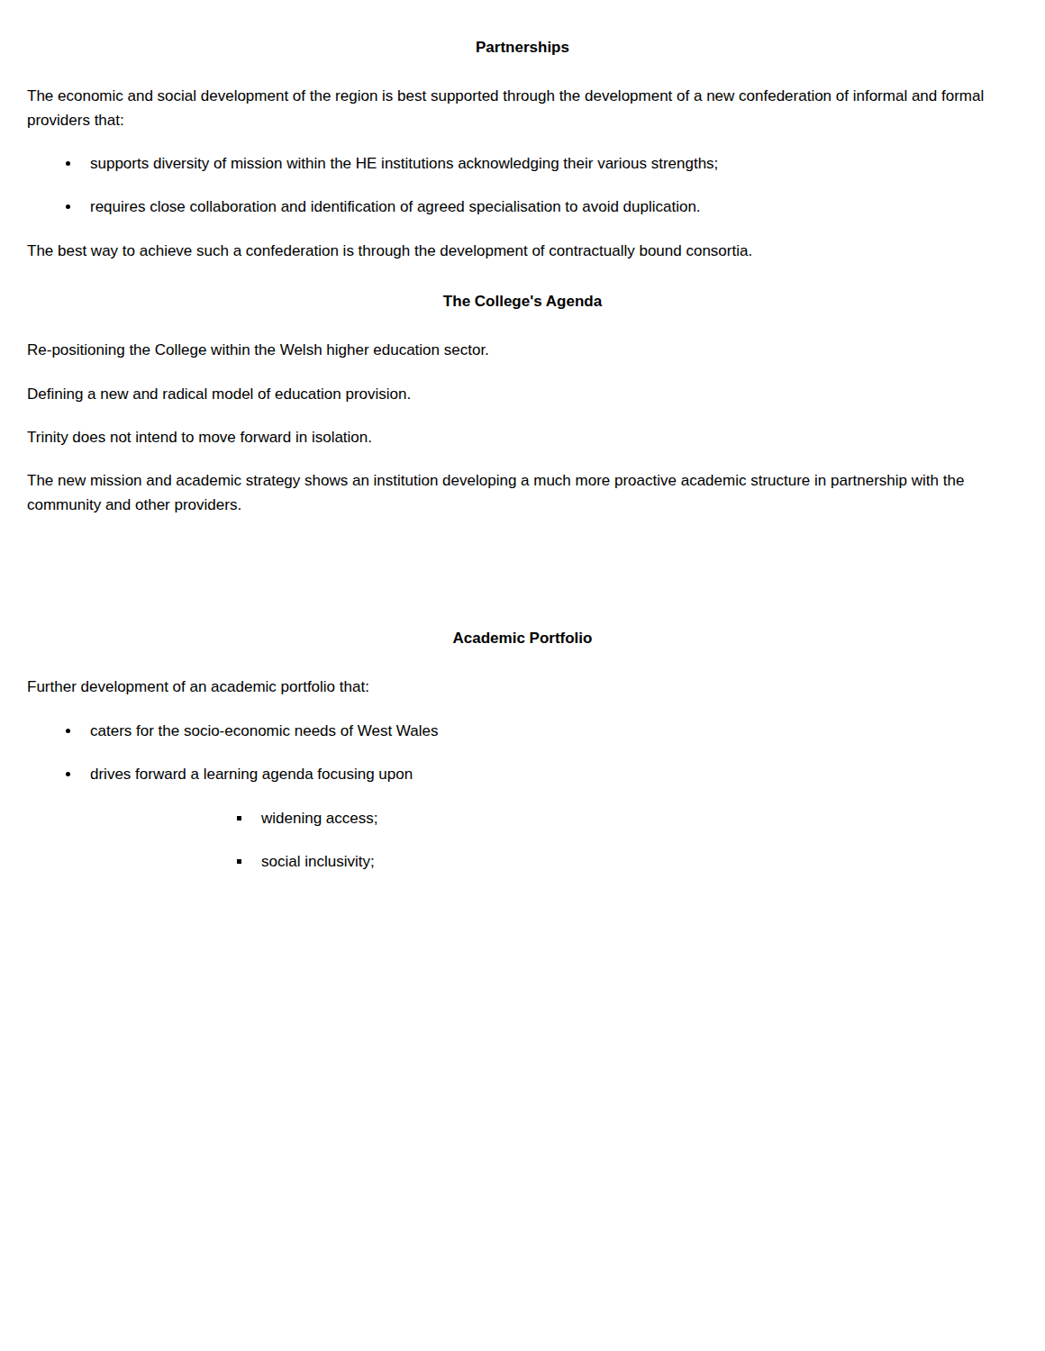Partnerships
The economic and social development of the region is best supported through the development of a new confederation of informal and formal providers that:
supports diversity of mission within the HE institutions acknowledging their various strengths;
requires close collaboration and identification of agreed specialisation to avoid duplication.
The best way to achieve such a confederation is through the development of contractually bound consortia.
The College's Agenda
Re-positioning the College within the Welsh higher education sector.
Defining a new and radical model of education provision.
Trinity does not intend to move forward in isolation.
The new mission and academic strategy shows an institution developing a much more proactive academic structure in partnership with the community and other providers.
Academic Portfolio
Further development of an academic portfolio that:
caters for the socio-economic needs of West Wales
drives forward a learning agenda focusing upon
widening access;
social inclusivity;